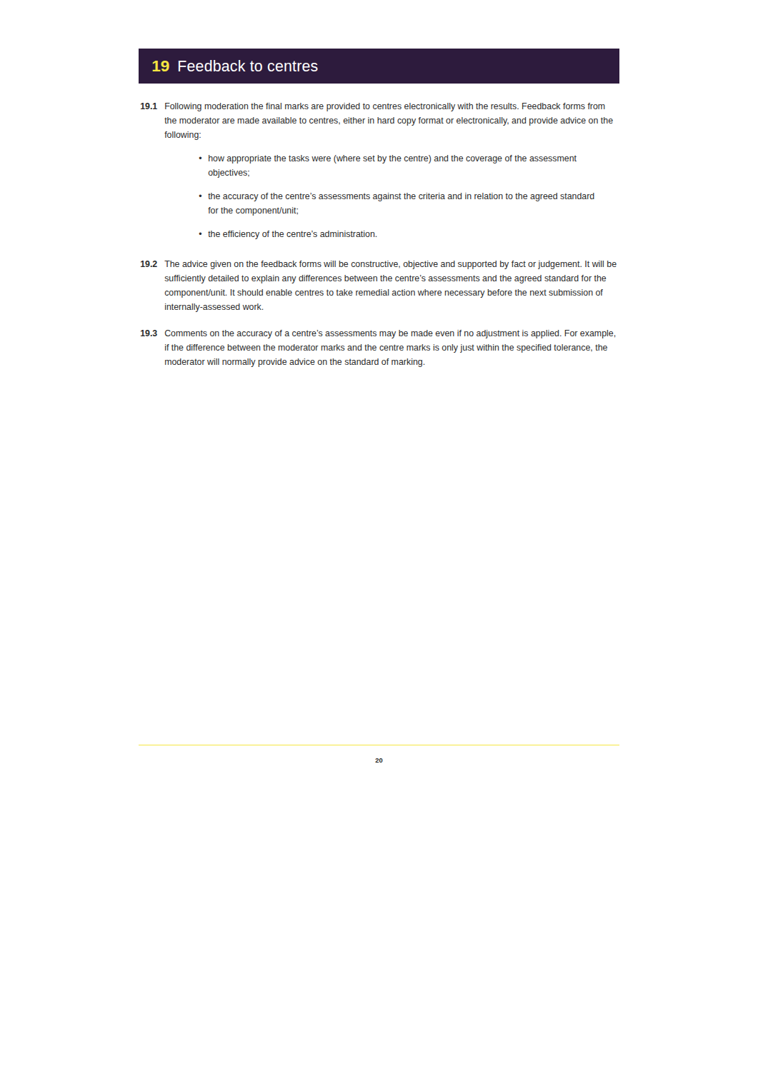19
Feedback to centres
19.1
Following moderation the final marks are provided to centres electronically with the results. Feedback forms from the moderator are made available to centres, either in hard copy format or electronically, and provide advice on the following:
how appropriate the tasks were (where set by the centre) and the coverage of the assessment objectives;
the accuracy of the centre’s assessments against the criteria and in relation to the agreed standard for the component/unit;
the efficiency of the centre’s administration.
19.2
The advice given on the feedback forms will be constructive, objective and supported by fact or judgement. It will be sufficiently detailed to explain any differences between the centre’s assessments and the agreed standard for the component/unit. It should enable centres to take remedial action where necessary before the next submission of internally-assessed work.
19.3
Comments on the accuracy of a centre’s assessments may be made even if no adjustment is applied. For example, if the difference between the moderator marks and the centre marks is only just within the specified tolerance, the moderator will normally provide advice on the standard of marking.
20